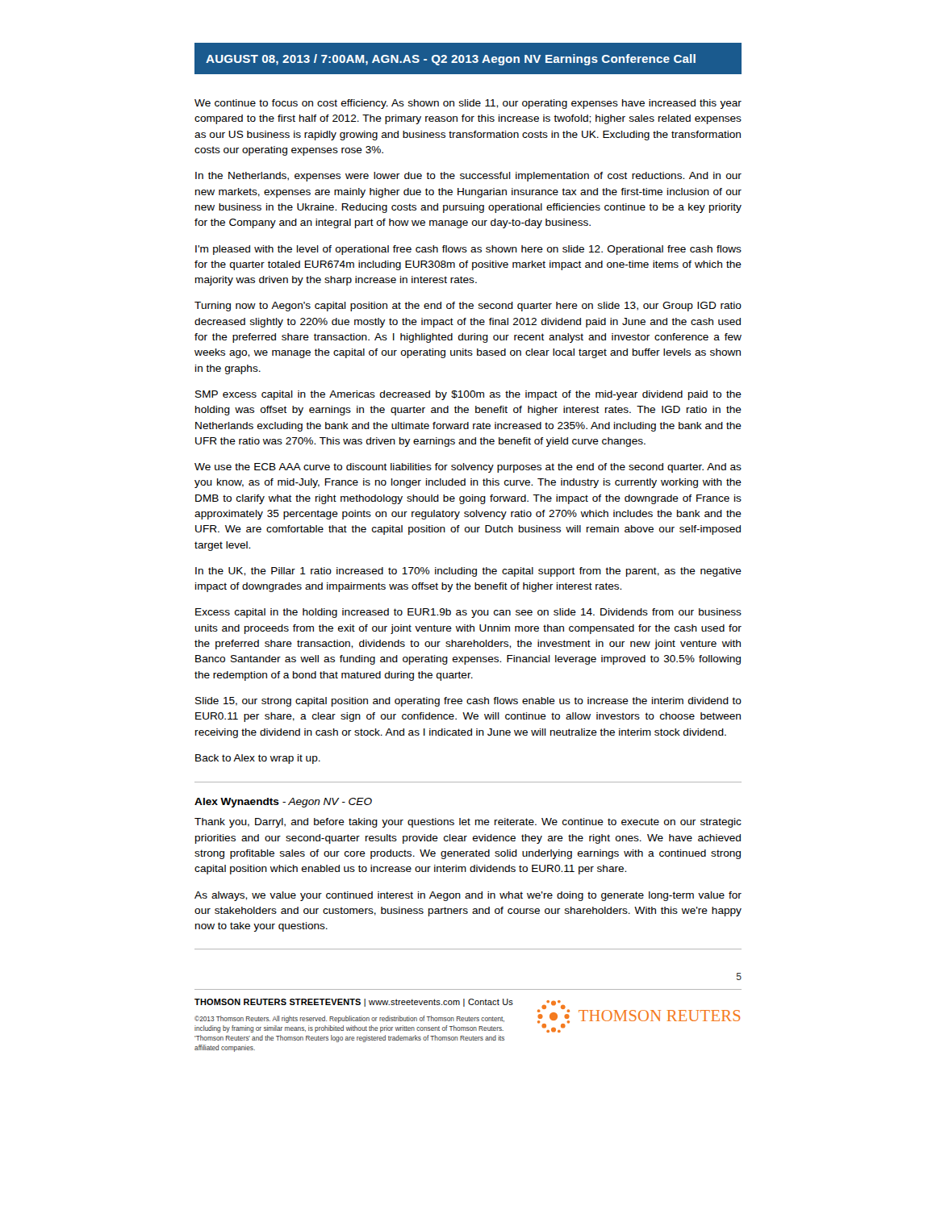AUGUST 08, 2013 / 7:00AM, AGN.AS - Q2 2013 Aegon NV Earnings Conference Call
We continue to focus on cost efficiency. As shown on slide 11, our operating expenses have increased this year compared to the first half of 2012. The primary reason for this increase is twofold; higher sales related expenses as our US business is rapidly growing and business transformation costs in the UK. Excluding the transformation costs our operating expenses rose 3%.
In the Netherlands, expenses were lower due to the successful implementation of cost reductions. And in our new markets, expenses are mainly higher due to the Hungarian insurance tax and the first-time inclusion of our new business in the Ukraine. Reducing costs and pursuing operational efficiencies continue to be a key priority for the Company and an integral part of how we manage our day-to-day business.
I'm pleased with the level of operational free cash flows as shown here on slide 12. Operational free cash flows for the quarter totaled EUR674m including EUR308m of positive market impact and one-time items of which the majority was driven by the sharp increase in interest rates.
Turning now to Aegon's capital position at the end of the second quarter here on slide 13, our Group IGD ratio decreased slightly to 220% due mostly to the impact of the final 2012 dividend paid in June and the cash used for the preferred share transaction. As I highlighted during our recent analyst and investor conference a few weeks ago, we manage the capital of our operating units based on clear local target and buffer levels as shown in the graphs.
SMP excess capital in the Americas decreased by $100m as the impact of the mid-year dividend paid to the holding was offset by earnings in the quarter and the benefit of higher interest rates. The IGD ratio in the Netherlands excluding the bank and the ultimate forward rate increased to 235%. And including the bank and the UFR the ratio was 270%. This was driven by earnings and the benefit of yield curve changes.
We use the ECB AAA curve to discount liabilities for solvency purposes at the end of the second quarter. And as you know, as of mid-July, France is no longer included in this curve. The industry is currently working with the DMB to clarify what the right methodology should be going forward. The impact of the downgrade of France is approximately 35 percentage points on our regulatory solvency ratio of 270% which includes the bank and the UFR. We are comfortable that the capital position of our Dutch business will remain above our self-imposed target level.
In the UK, the Pillar 1 ratio increased to 170% including the capital support from the parent, as the negative impact of downgrades and impairments was offset by the benefit of higher interest rates.
Excess capital in the holding increased to EUR1.9b as you can see on slide 14. Dividends from our business units and proceeds from the exit of our joint venture with Unnim more than compensated for the cash used for the preferred share transaction, dividends to our shareholders, the investment in our new joint venture with Banco Santander as well as funding and operating expenses. Financial leverage improved to 30.5% following the redemption of a bond that matured during the quarter.
Slide 15, our strong capital position and operating free cash flows enable us to increase the interim dividend to EUR0.11 per share, a clear sign of our confidence. We will continue to allow investors to choose between receiving the dividend in cash or stock. And as I indicated in June we will neutralize the interim stock dividend.
Back to Alex to wrap it up.
Alex Wynaendts - Aegon NV - CEO
Thank you, Darryl, and before taking your questions let me reiterate. We continue to execute on our strategic priorities and our second-quarter results provide clear evidence they are the right ones. We have achieved strong profitable sales of our core products. We generated solid underlying earnings with a continued strong capital position which enabled us to increase our interim dividends to EUR0.11 per share.
As always, we value your continued interest in Aegon and in what we're doing to generate long-term value for our stakeholders and our customers, business partners and of course our shareholders. With this we're happy now to take your questions.
5
THOMSON REUTERS STREETEVENTS | www.streetevents.com | Contact Us
©2013 Thomson Reuters. All rights reserved. Republication or redistribution of Thomson Reuters content, including by framing or similar means, is prohibited without the prior written consent of Thomson Reuters. 'Thomson Reuters' and the Thomson Reuters logo are registered trademarks of Thomson Reuters and its affiliated companies.
THOMSON REUTERS